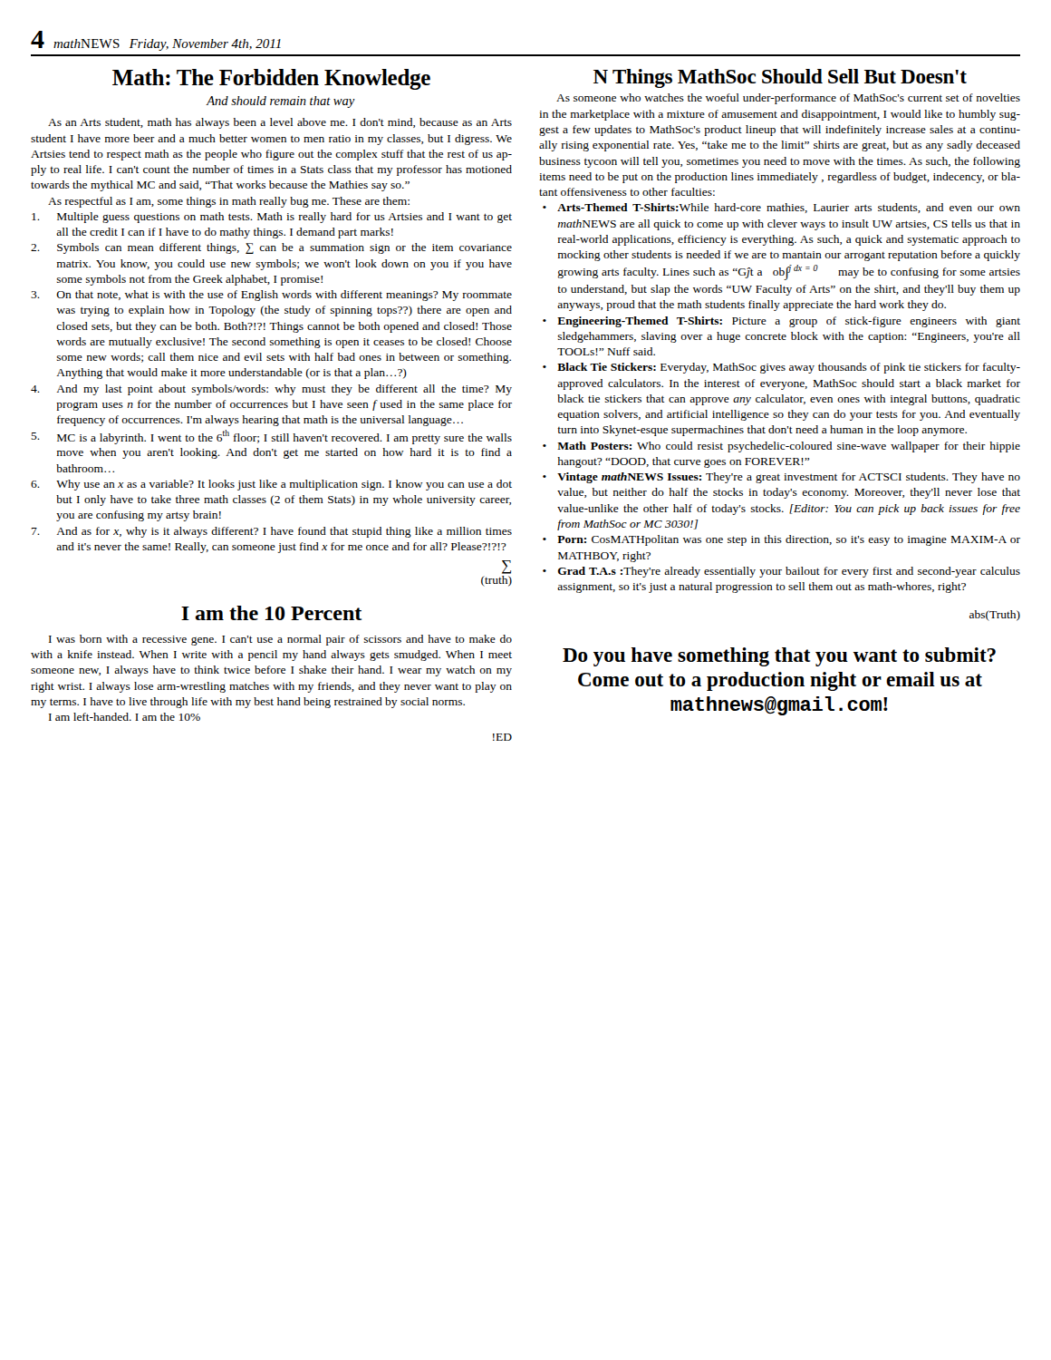4 math NEWS Friday, November 4th, 2011
Math: The Forbidden Knowledge
And should remain that way
As an Arts student, math has always been a level above me. I don't mind, because as an Arts student I have more beer and a much better women to men ratio in my classes, but I digress. We Artsies tend to respect math as the people who figure out the complex stuff that the rest of us apply to real life. I can't count the number of times in a Stats class that my professor has motioned towards the mythical MC and said, “That works because the Mathies say so.”
As respectful as I am, some things in math really bug me. These are them:
1. Multiple guess questions on math tests. Math is really hard for us Artsies and I want to get all the credit I can if I have to do mathy things. I demand part marks!
2. Symbols can mean different things, ∑ can be a summation sign or the item covariance matrix. You know, you could use new symbols; we won't look down on you if you have some symbols not from the Greek alphabet, I promise!
3. On that note, what is with the use of English words with different meanings? My roommate was trying to explain how in Topology (the study of spinning tops??) there are open and closed sets, but they can be both. Both?!?! Things cannot be both opened and closed! Those words are mutually exclusive! The second something is open it ceases to be closed! Choose some new words; call them nice and evil sets with half bad ones in between or something. Anything that would make it more understandable (or is that a plan…?)
4. And my last point about symbols/words: why must they be different all the time? My program uses n for the number of occurrences but I have seen f used in the same place for frequency of occurrences. I'm always hearing that math is the universal language…
5. MC is a labyrinth. I went to the 6th floor; I still haven't recovered. I am pretty sure the walls move when you aren't looking. And don't get me started on how hard it is to find a bathroom…
6. Why use an x as a variable? It looks just like a multiplication sign. I know you can use a dot but I only have to take three math classes (2 of them Stats) in my whole university career, you are confusing my artsy brain!
7. And as for x, why is it always different? I have found that stupid thing like a million times and it's never the same! Really, can someone just find x for me once and for all? Please?!?!?
∑
(truth)
I am the 10 Percent
I was born with a recessive gene. I can't use a normal pair of scissors and have to make do with a knife instead. When I write with a pencil my hand always gets smudged. When I meet someone new, I always have to think twice before I shake their hand. I wear my watch on my right wrist. I always lose arm-wrestling matches with my friends, and they never want to play on my terms. I have to live through life with my best hand being restrained by social norms.
I am left-handed. I am the 10%
!ED
N Things MathSoc Should Sell But Doesn't
As someone who watches the woeful under-performance of MathSoc's current set of novelties in the marketplace with a mixture of amusement and disappointment, I would like to humbly suggest a few updates to MathSoc's product lineup that will indefinitely increase sales at a continually rising exponential rate. Yes, “take me to the limit” shirts are great, but as any sadly deceased business tycoon will tell you, sometimes you need to move with the times. As such, the following items need to be put on the production lines immediately , regardless of budget, indecency, or blatant offensiveness to other faculties:
Arts-Themed T-Shirts: While hard-core mathies, Laurier arts students, and even our own mathNEWS are all quick to come up with clever ways to insult UW artsies, CS tells us that in real-world applications, efficiency is everything. As such, a quick and systematic approach to mocking other students is needed if we are to mantain our arrogant reputation before a quickly growing arts faculty. Lines such as “Gĵt a ob∫ĵ dx = 0 may be to confusing for some artsies to understand, but slap the words “UW Faculty of Arts” on the shirt, and they'll buy them up anyways, proud that the math students finally appreciate the hard work they do.
Engineering-Themed T-Shirts: Picture a group of stick-figure engineers with giant sledgehammers, slaving over a huge concrete block with the caption: “Engineers, you're all TOOLs!” Nuff said.
Black Tie Stickers: Everyday, MathSoc gives away thousands of pink tie stickers for faculty-approved calculators. In the interest of everyone, MathSoc should start a black market for black tie stickers that can approve any calculator, even ones with integral buttons, quadratic equation solvers, and artificial intelligence so they can do your tests for you. And eventually turn into Skynet-esque supermachines that don't need a human in the loop anymore.
Math Posters: Who could resist psychedelic-coloured sine-wave wallpaper for their hippie hangout? “DOOD, that curve goes on FOREVER!”
Vintage mathNEWS Issues: They're a great investment for ACTSCI students. They have no value, but neither do half the stocks in today's economy. Moreover, they'll never lose that value-unlike the other half of today's stocks. [Editor: You can pick up back issues for free from MathSoc or MC 3030!]
Porn: CosMATHpolitan was one step in this direction, so it's easy to imagine MAXIM-A or MATHBOY, right?
Grad T.A.s : They're already essentially your bailout for every first and second-year calculus assignment, so it's just a natural progression to sell them out as math-whores, right?
abs(Truth)
Do you have something that you want to submit? Come out to a production night or email us at
mathnews@gmail.com!